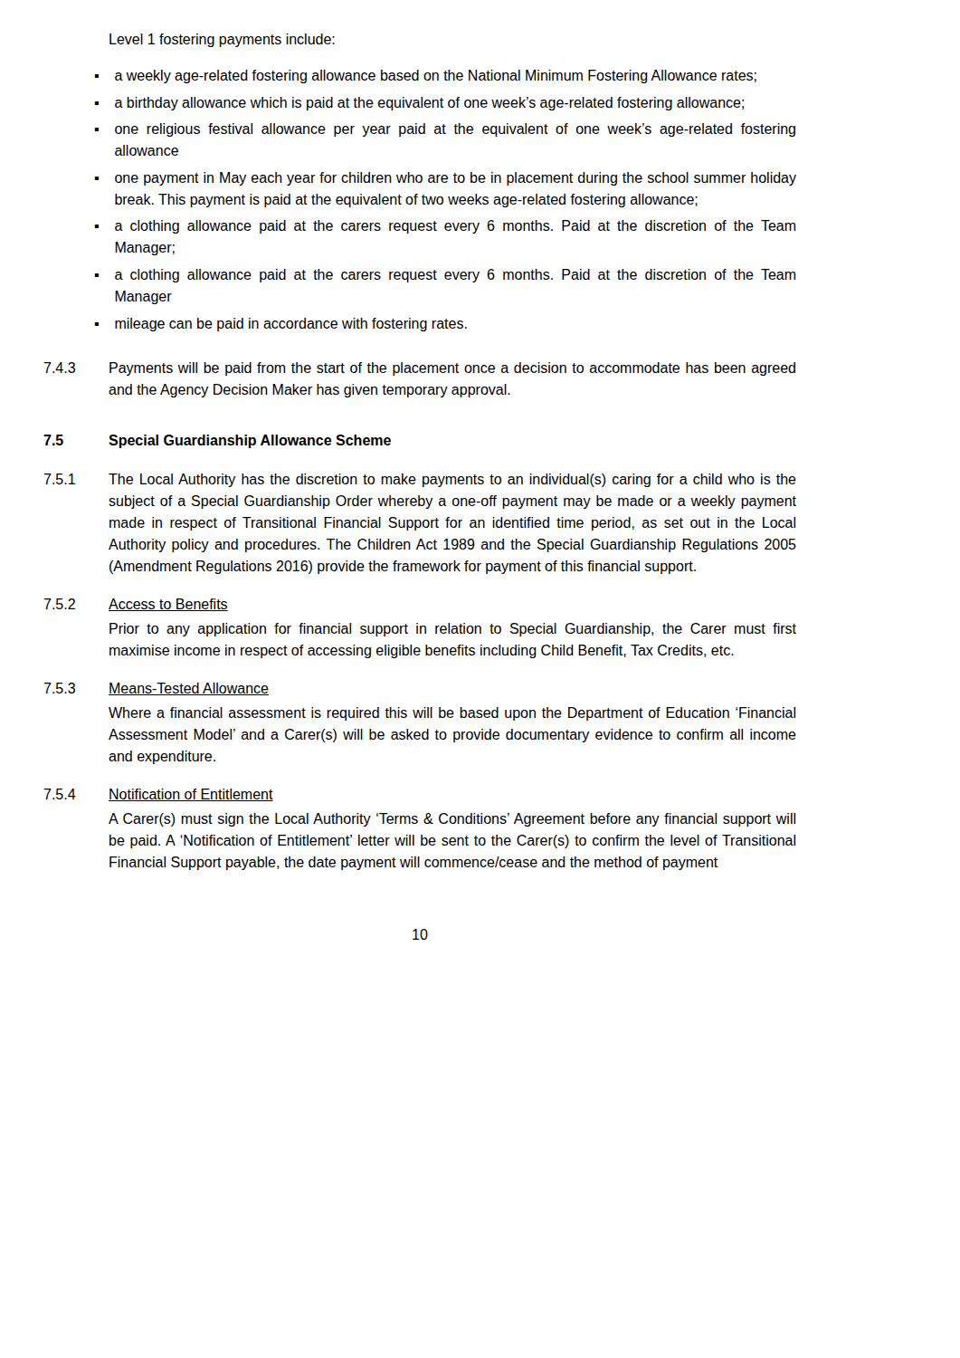Level 1 fostering payments include:
a weekly age-related fostering allowance based on the National Minimum Fostering Allowance rates;
a birthday allowance which is paid at the equivalent of one week’s age-related fostering allowance;
one religious festival allowance per year paid at the equivalent of one week’s age-related fostering allowance
one payment in May each year for children who are to be in placement during the school summer holiday break. This payment is paid at the equivalent of two weeks age-related fostering allowance;
a clothing allowance paid at the carers request every 6 months. Paid at the discretion of the Team Manager;
a clothing allowance paid at the carers request every 6 months. Paid at the discretion of the Team Manager
mileage can be paid in accordance with fostering rates.
7.4.3
Payments will be paid from the start of the placement once a decision to accommodate has been agreed and the Agency Decision Maker has given temporary approval.
7.5
Special Guardianship Allowance Scheme
7.5.1
The Local Authority has the discretion to make payments to an individual(s) caring for a child who is the subject of a Special Guardianship Order whereby a one-off payment may be made or a weekly payment made in respect of Transitional Financial Support for an identified time period, as set out in the Local Authority policy and procedures. The Children Act 1989 and the Special Guardianship Regulations 2005 (Amendment Regulations 2016) provide the framework for payment of this financial support.
7.5.2
Access to Benefits
Prior to any application for financial support in relation to Special Guardianship, the Carer must first maximise income in respect of accessing eligible benefits including Child Benefit, Tax Credits, etc.
7.5.3
Means-Tested Allowance
Where a financial assessment is required this will be based upon the Department of Education ‘Financial Assessment Model’ and a Carer(s) will be asked to provide documentary evidence to confirm all income and expenditure.
7.5.4
Notification of Entitlement
A Carer(s) must sign the Local Authority ‘Terms & Conditions’ Agreement before any financial support will be paid. A ‘Notification of Entitlement’ letter will be sent to the Carer(s) to confirm the level of Transitional Financial Support payable, the date payment will commence/cease and the method of payment
10